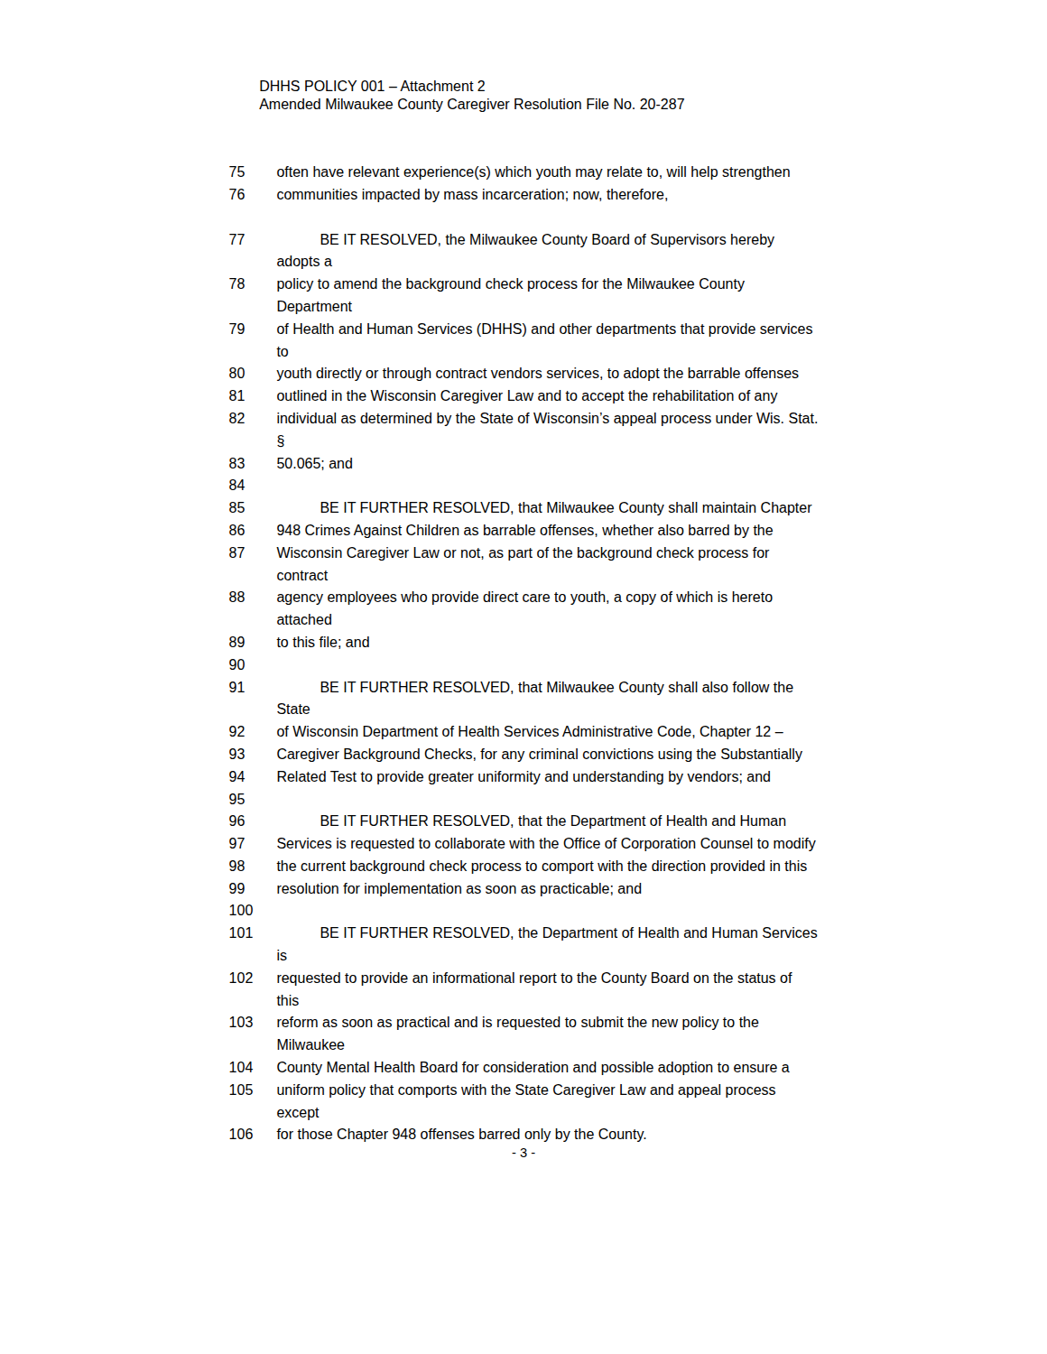DHHS POLICY 001 – Attachment 2
Amended Milwaukee County Caregiver Resolution File No. 20-287
75
often have relevant experience(s) which youth may relate to, will help strengthen
76
communities impacted by mass incarceration; now, therefore,
77
BE IT RESOLVED, the Milwaukee County Board of Supervisors hereby adopts a
78
policy to amend the background check process for the Milwaukee County Department
79
of Health and Human Services (DHHS) and other departments that provide services to
80
youth directly or through contract vendors services, to adopt the barrable offenses
81
outlined in the Wisconsin Caregiver Law and to accept the rehabilitation of any
82
individual as determined by the State of Wisconsin’s appeal process under Wis. Stat. §
83
50.065; and
84
85
BE IT FURTHER RESOLVED, that Milwaukee County shall maintain Chapter
86
948 Crimes Against Children as barrable offenses, whether also barred by the
87
Wisconsin Caregiver Law or not, as part of the background check process for contract
88
agency employees who provide direct care to youth, a copy of which is hereto attached
89
to this file; and
90
91
BE IT FURTHER RESOLVED, that Milwaukee County shall also follow the State
92
of Wisconsin Department of Health Services Administrative Code, Chapter 12 –
93
Caregiver Background Checks, for any criminal convictions using the Substantially
94
Related Test to provide greater uniformity and understanding by vendors; and
95
96
BE IT FURTHER RESOLVED, that the Department of Health and Human
97
Services is requested to collaborate with the Office of Corporation Counsel to modify
98
the current background check process to comport with the direction provided in this
99
resolution for implementation as soon as practicable; and
100
101
BE IT FURTHER RESOLVED, the Department of Health and Human Services is
102
requested to provide an informational report to the County Board on the status of this
103
reform as soon as practical and is requested to submit the new policy to the Milwaukee
104
County Mental Health Board for consideration and possible adoption to ensure a
105
uniform policy that comports with the State Caregiver Law and appeal process except
106
for those Chapter 948 offenses barred only by the County.
- 3 -